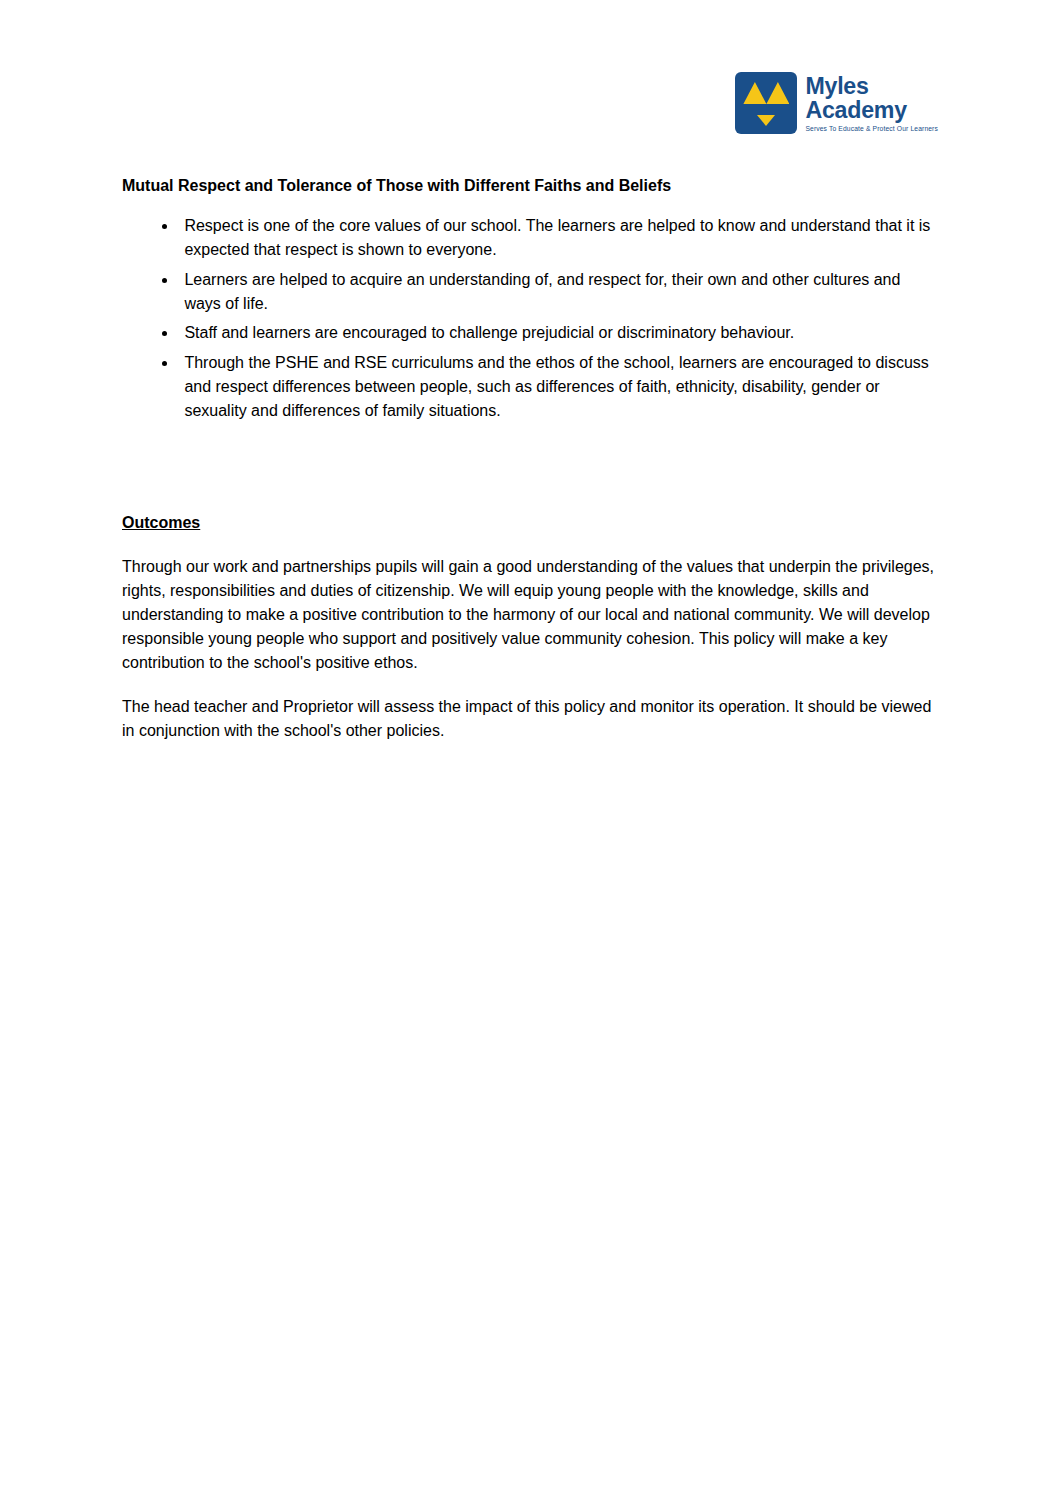Myles Academy Serves To Educate & Protect Our Learners
Mutual Respect and Tolerance of Those with Different Faiths and Beliefs
Respect is one of the core values of our school. The learners are helped to know and understand that it is expected that respect is shown to everyone.
Learners are helped to acquire an understanding of, and respect for, their own and other cultures and ways of life.
Staff and learners are encouraged to challenge prejudicial or discriminatory behaviour.
Through the PSHE and RSE curriculums and the ethos of the school, learners are encouraged to discuss and respect differences between people, such as differences of faith, ethnicity, disability, gender or sexuality and differences of family situations.
Outcomes
Through our work and partnerships pupils will gain a good understanding of the values that underpin the privileges, rights, responsibilities and duties of citizenship. We will equip young people with the knowledge, skills and understanding to make a positive contribution to the harmony of our local and national community. We will develop responsible young people who support and positively value community cohesion. This policy will make a key contribution to the school's positive ethos.
The head teacher and Proprietor will assess the impact of this policy and monitor its operation. It should be viewed in conjunction with the school's other policies.